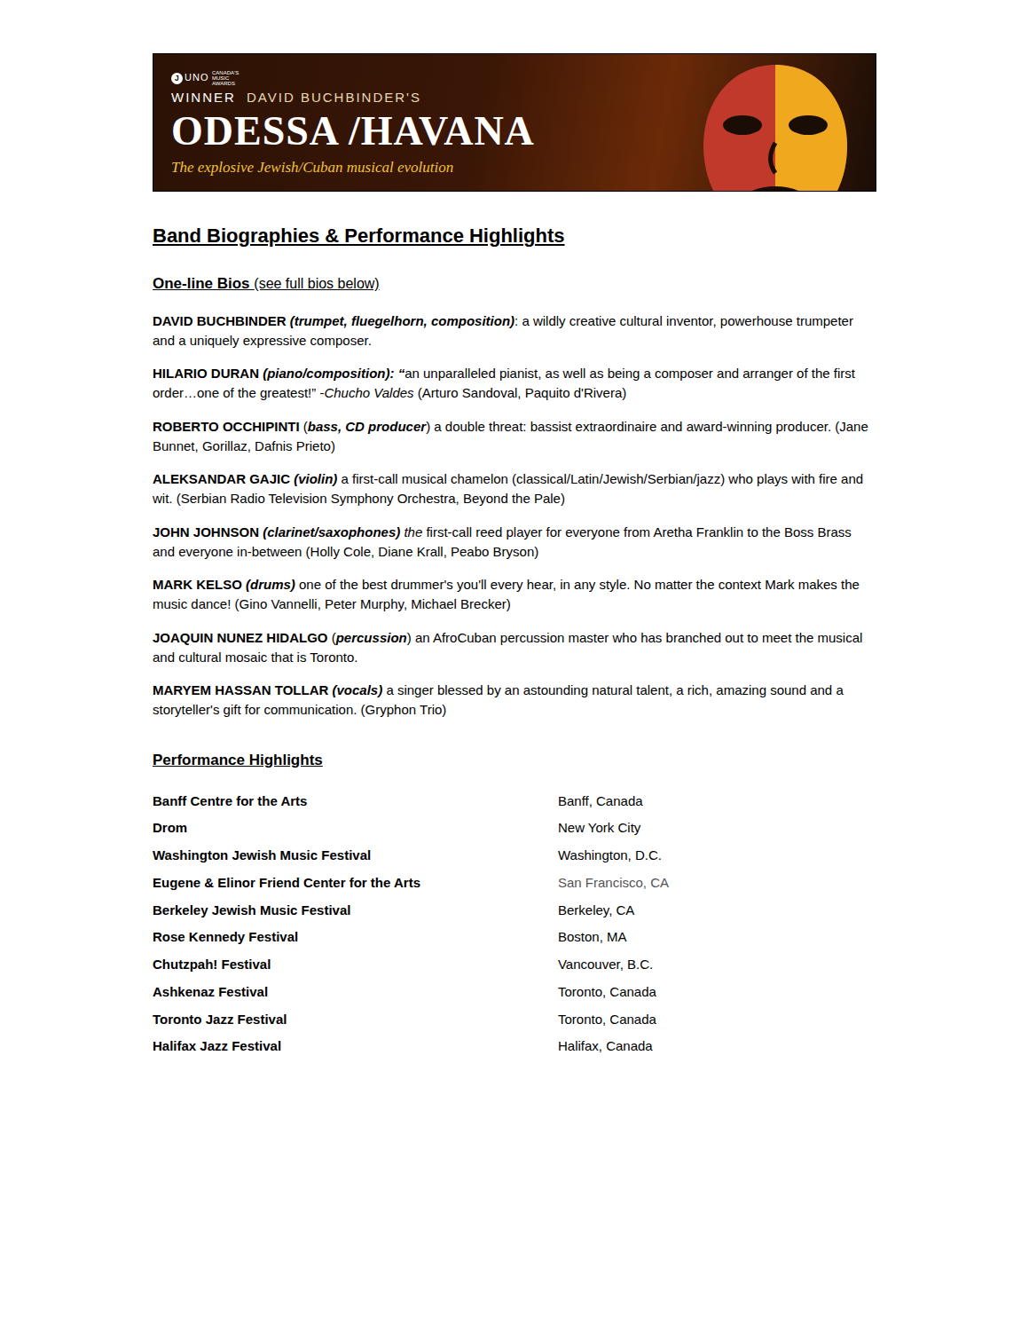JUNO CANADA'S
MUSIC
AWARDS
WINNER DAVID BUCHBINDER'S
ODESSA /HAVANA
The explosive Jewish/Cuban musical evolution
Band Biographies & Performance Highlights
One-line Bios (see full bios below)
DAVID BUCHBINDER (trumpet, fluegelhorn, composition): a wildly creative cultural inventor, powerhouse trumpeter and a uniquely expressive composer.
HILARIO DURAN (piano/composition): “an unparalleled pianist, as well as being a composer and arranger of the first order…one of the greatest!” -Chucho Valdes (Arturo Sandoval, Paquito d'Rivera)
ROBERTO OCCHIPINTI (bass, CD producer) a double threat: bassist extraordinaire and award-winning producer. (Jane Bunnet, Gorillaz, Dafnis Prieto)
ALEKSANDAR GAJIC (violin) a first-call musical chamelon (classical/Latin/Jewish/Serbian/jazz) who plays with fire and wit. (Serbian Radio Television Symphony Orchestra, Beyond the Pale)
JOHN JOHNSON (clarinet/saxophones) the first-call reed player for everyone from Aretha Franklin to the Boss Brass and everyone in-between (Holly Cole, Diane Krall, Peabo Bryson)
MARK KELSO (drums) one of the best drummer's you'll every hear, in any style. No matter the context Mark makes the music dance! (Gino Vannelli, Peter Murphy, Michael Brecker)
JOAQUIN NUNEZ HIDALGO (percussion) an AfroCuban percussion master who has branched out to meet the musical and cultural mosaic that is Toronto.
MARYEM HASSAN TOLLAR (vocals) a singer blessed by an astounding natural talent, a rich, amazing sound and a storyteller's gift for communication. (Gryphon Trio)
Performance Highlights
| Banff Centre for the Arts | Banff, Canada |
| Drom | New York City |
| Washington Jewish Music Festival | Washington, D.C. |
| Eugene & Elinor Friend Center for the Arts | San Francisco, CA |
| Berkeley Jewish Music Festival | Berkeley, CA |
| Rose Kennedy Festival | Boston, MA |
| Chutzpah! Festival | Vancouver, B.C. |
| Ashkenaz Festival | Toronto, Canada |
| Toronto Jazz Festival | Toronto, Canada |
| Halifax Jazz Festival | Halifax, Canada |